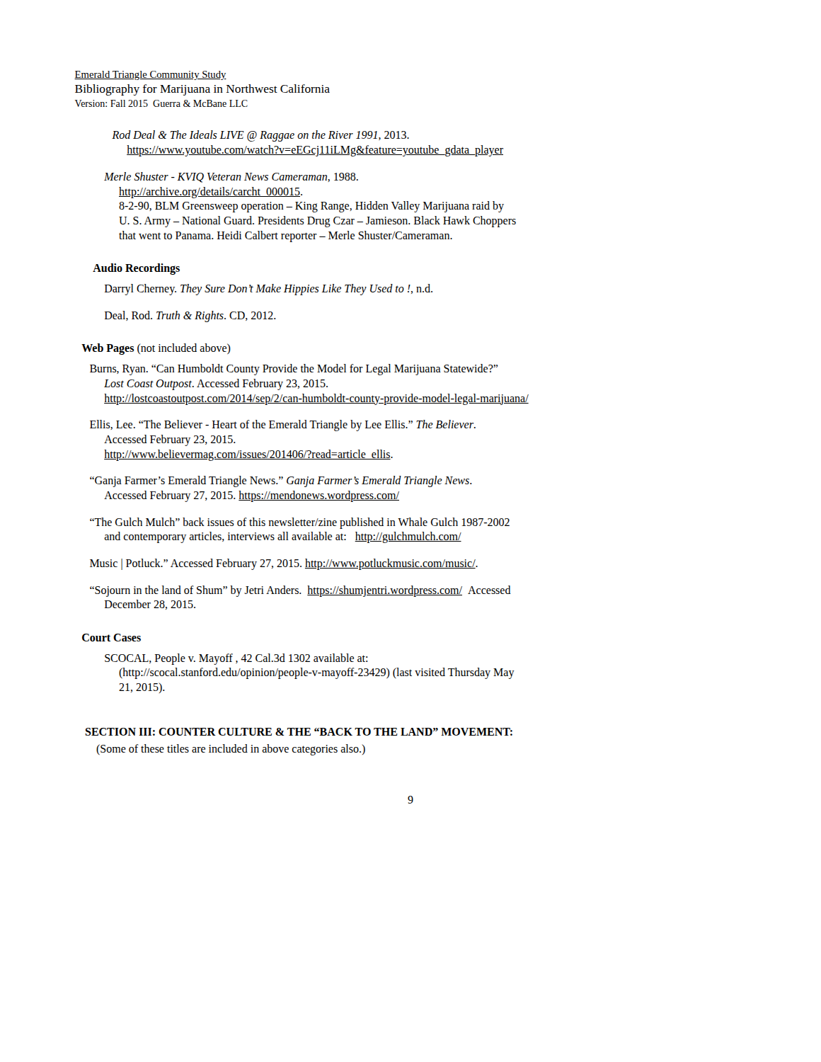Emerald Triangle Community Study
Bibliography for Marijuana in Northwest California
Version: Fall 2015 Guerra & McBane LLC
Rod Deal & The Ideals LIVE @ Raggae on the River 1991, 2013. https://www.youtube.com/watch?v=eEGcj11iLMg&feature=youtube_gdata_player
Merle Shuster - KVIQ Veteran News Cameraman, 1988. http://archive.org/details/carcht_000015. 8-2-90, BLM Greensweep operation – King Range, Hidden Valley Marijuana raid by U. S. Army – National Guard. Presidents Drug Czar – Jamieson. Black Hawk Choppers that went to Panama. Heidi Calbert reporter – Merle Shuster/Cameraman.
Audio Recordings
Darryl Cherney. They Sure Don’t Make Hippies Like They Used to !, n.d.
Deal, Rod. Truth & Rights. CD, 2012.
Web Pages (not included above)
Burns, Ryan. “Can Humboldt County Provide the Model for Legal Marijuana Statewide?” Lost Coast Outpost. Accessed February 23, 2015. http://lostcoastoutpost.com/2014/sep/2/can-humboldt-county-provide-model-legal-marijuana/
Ellis, Lee. “The Believer - Heart of the Emerald Triangle by Lee Ellis.” The Believer. Accessed February 23, 2015. http://www.believermag.com/issues/201406/?read=article_ellis.
“Ganja Farmer’s Emerald Triangle News.” Ganja Farmer’s Emerald Triangle News. Accessed February 27, 2015. https://mendonews.wordpress.com/
“The Gulch Mulch” back issues of this newsletter/zine published in Whale Gulch 1987-2002 and contemporary articles, interviews all available at: http://gulchmulch.com/
Music | Potluck.” Accessed February 27, 2015. http://www.potluckmusic.com/music/.
“Sojourn in the land of Shum” by Jetri Anders. https://shumjentri.wordpress.com/ Accessed December 28, 2015.
Court Cases
SCOCAL, People v. Mayoff , 42 Cal.3d 1302 available at: (http://scocal.stanford.edu/opinion/people-v-mayoff-23429) (last visited Thursday May 21, 2015).
SECTION III: COUNTER CULTURE & THE “BACK TO THE LAND” MOVEMENT:
(Some of these titles are included in above categories also.)
9